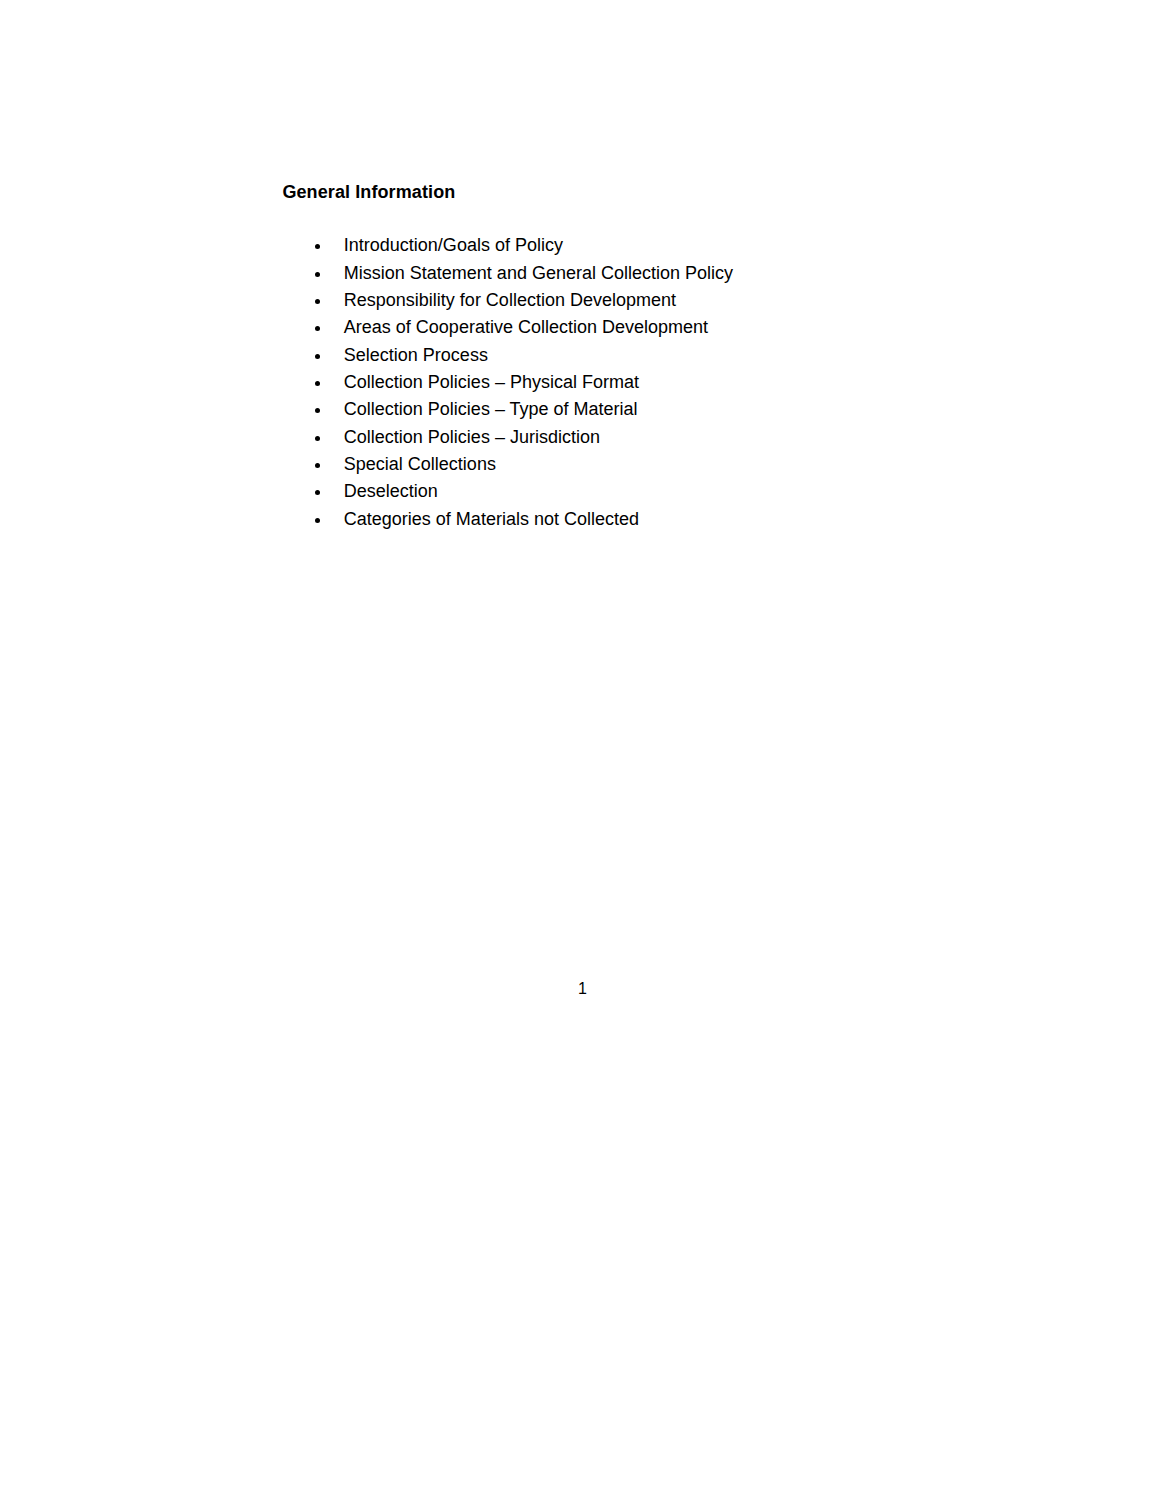General Information
Introduction/Goals of Policy
Mission Statement and General Collection Policy
Responsibility for Collection Development
Areas of Cooperative Collection Development
Selection Process
Collection Policies – Physical Format
Collection Policies – Type of Material
Collection Policies – Jurisdiction
Special Collections
Deselection
Categories of Materials not Collected
1